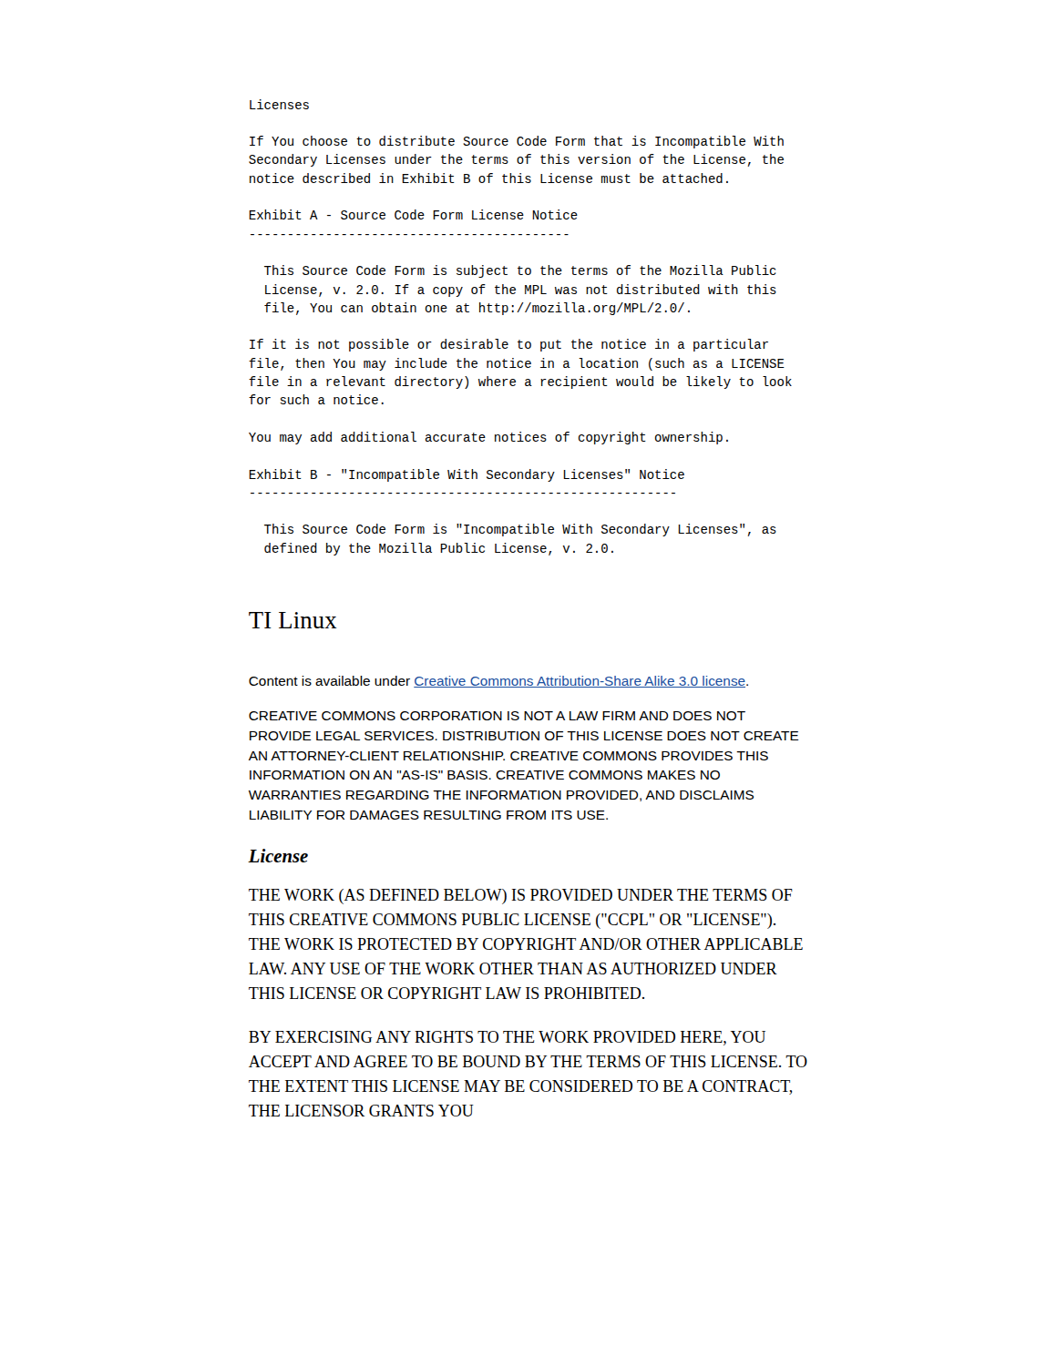Licenses

If You choose to distribute Source Code Form that is Incompatible With
Secondary Licenses under the terms of this version of the License, the
notice described in Exhibit B of this License must be attached.

Exhibit A - Source Code Form License Notice
------------------------------------------

  This Source Code Form is subject to the terms of the Mozilla Public
  License, v. 2.0. If a copy of the MPL was not distributed with this
  file, You can obtain one at http://mozilla.org/MPL/2.0/.

If it is not possible or desirable to put the notice in a particular
file, then You may include the notice in a location (such as a LICENSE
file in a relevant directory) where a recipient would be likely to look
for such a notice.

You may add additional accurate notices of copyright ownership.

Exhibit B - "Incompatible With Secondary Licenses" Notice
--------------------------------------------------------

  This Source Code Form is "Incompatible With Secondary Licenses", as
  defined by the Mozilla Public License, v. 2.0.
TI Linux
Content is available under Creative Commons Attribution-Share Alike 3.0 license.
CREATIVE COMMONS CORPORATION IS NOT A LAW FIRM AND DOES NOT PROVIDE LEGAL SERVICES. DISTRIBUTION OF THIS LICENSE DOES NOT CREATE AN ATTORNEY-CLIENT RELATIONSHIP. CREATIVE COMMONS PROVIDES THIS INFORMATION ON AN "AS-IS" BASIS. CREATIVE COMMONS MAKES NO WARRANTIES REGARDING THE INFORMATION PROVIDED, AND DISCLAIMS LIABILITY FOR DAMAGES RESULTING FROM ITS USE.
License
THE WORK (AS DEFINED BELOW) IS PROVIDED UNDER THE TERMS OF THIS CREATIVE COMMONS PUBLIC LICENSE ("CCPL" OR "LICENSE"). THE WORK IS PROTECTED BY COPYRIGHT AND/OR OTHER APPLICABLE LAW. ANY USE OF THE WORK OTHER THAN AS AUTHORIZED UNDER THIS LICENSE OR COPYRIGHT LAW IS PROHIBITED.
BY EXERCISING ANY RIGHTS TO THE WORK PROVIDED HERE, YOU ACCEPT AND AGREE TO BE BOUND BY THE TERMS OF THIS LICENSE. TO THE EXTENT THIS LICENSE MAY BE CONSIDERED TO BE A CONTRACT, THE LICENSOR GRANTS YOU